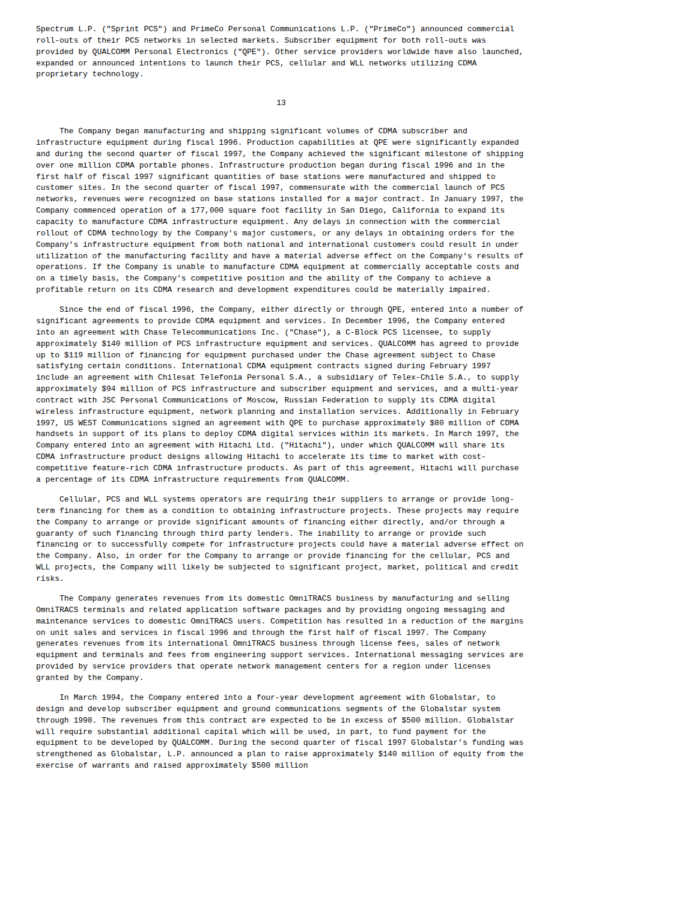Spectrum L.P. ("Sprint PCS") and PrimeCo Personal Communications L.P. ("PrimeCo") announced commercial roll-outs of their PCS networks in selected markets. Subscriber equipment for both roll-outs was provided by QUALCOMM Personal Electronics ("QPE"). Other service providers worldwide have also launched, expanded or announced intentions to launch their PCS, cellular and WLL networks utilizing CDMA proprietary technology.
13
The Company began manufacturing and shipping significant volumes of CDMA subscriber and infrastructure equipment during fiscal 1996. Production capabilities at QPE were significantly expanded and during the second quarter of fiscal 1997, the Company achieved the significant milestone of shipping over one million CDMA portable phones. Infrastructure production began during fiscal 1996 and in the first half of fiscal 1997 significant quantities of base stations were manufactured and shipped to customer sites. In the second quarter of fiscal 1997, commensurate with the commercial launch of PCS networks, revenues were recognized on base stations installed for a major contract. In January 1997, the Company commenced operation of a 177,000 square foot facility in San Diego, California to expand its capacity to manufacture CDMA infrastructure equipment. Any delays in connection with the commercial rollout of CDMA technology by the Company's major customers, or any delays in obtaining orders for the Company's infrastructure equipment from both national and international customers could result in under utilization of the manufacturing facility and have a material adverse effect on the Company's results of operations. If the Company is unable to manufacture CDMA equipment at commercially acceptable costs and on a timely basis, the Company's competitive position and the ability of the Company to achieve a profitable return on its CDMA research and development expenditures could be materially impaired.
Since the end of fiscal 1996, the Company, either directly or through QPE, entered into a number of significant agreements to provide CDMA equipment and services. In December 1996, the Company entered into an agreement with Chase Telecommunications Inc. ("Chase"), a C-Block PCS licensee, to supply approximately $140 million of PCS infrastructure equipment and services. QUALCOMM has agreed to provide up to $119 million of financing for equipment purchased under the Chase agreement subject to Chase satisfying certain conditions. International CDMA equipment contracts signed during February 1997 include an agreement with Chilesat Telefonia Personal S.A., a subsidiary of Telex-Chile S.A., to supply approximately $94 million of PCS infrastructure and subscriber equipment and services, and a multi-year contract with JSC Personal Communications of Moscow, Russian Federation to supply its CDMA digital wireless infrastructure equipment, network planning and installation services. Additionally in February 1997, US WEST Communications signed an agreement with QPE to purchase approximately $80 million of CDMA handsets in support of its plans to deploy CDMA digital services within its markets. In March 1997, the Company entered into an agreement with Hitachi Ltd. ("Hitachi"), under which QUALCOMM will share its CDMA infrastructure product designs allowing Hitachi to accelerate its time to market with cost-competitive feature-rich CDMA infrastructure products. As part of this agreement, Hitachi will purchase a percentage of its CDMA infrastructure requirements from QUALCOMM.
Cellular, PCS and WLL systems operators are requiring their suppliers to arrange or provide long-term financing for them as a condition to obtaining infrastructure projects. These projects may require the Company to arrange or provide significant amounts of financing either directly, and/or through a guaranty of such financing through third party lenders. The inability to arrange or provide such financing or to successfully compete for infrastructure projects could have a material adverse effect on the Company. Also, in order for the Company to arrange or provide financing for the cellular, PCS and WLL projects, the Company will likely be subjected to significant project, market, political and credit risks.
The Company generates revenues from its domestic OmniTRACS business by manufacturing and selling OmniTRACS terminals and related application software packages and by providing ongoing messaging and maintenance services to domestic OmniTRACS users. Competition has resulted in a reduction of the margins on unit sales and services in fiscal 1996 and through the first half of fiscal 1997. The Company generates revenues from its international OmniTRACS business through license fees, sales of network equipment and terminals and fees from engineering support services. International messaging services are provided by service providers that operate network management centers for a region under licenses granted by the Company.
In March 1994, the Company entered into a four-year development agreement with Globalstar, to design and develop subscriber equipment and ground communications segments of the Globalstar system through 1998. The revenues from this contract are expected to be in excess of $500 million. Globalstar will require substantial additional capital which will be used, in part, to fund payment for the equipment to be developed by QUALCOMM. During the second quarter of fiscal 1997 Globalstar's funding was strengthened as Globalstar, L.P. announced a plan to raise approximately $140 million of equity from the exercise of warrants and raised approximately $500 million